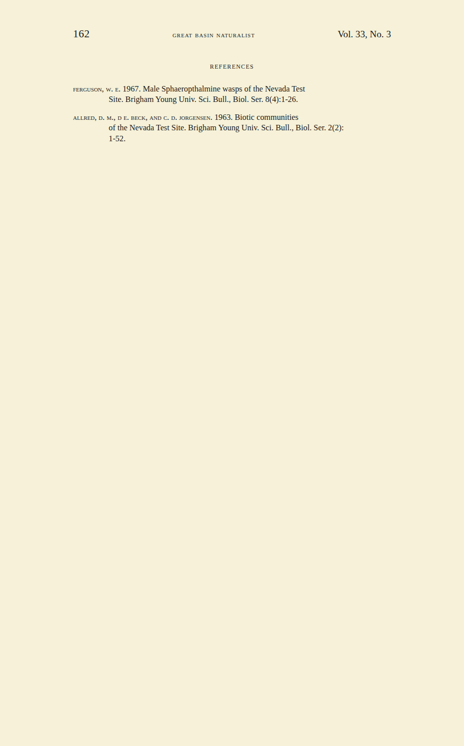162 Great Basin Naturalist Vol. 33, No. 3
References
Ferguson, W. E. 1967. Male Sphaeropthalmine wasps of the Nevada Test Site. Brigham Young Univ. Sci. Bull., Biol. Ser. 8(4):1-26.
Allred, D. M., D E. Beck, and C. D. Jorgensen. 1963. Biotic communities of the Nevada Test Site. Brigham Young Univ. Sci. Bull., Biol. Ser. 2(2): 1-52.